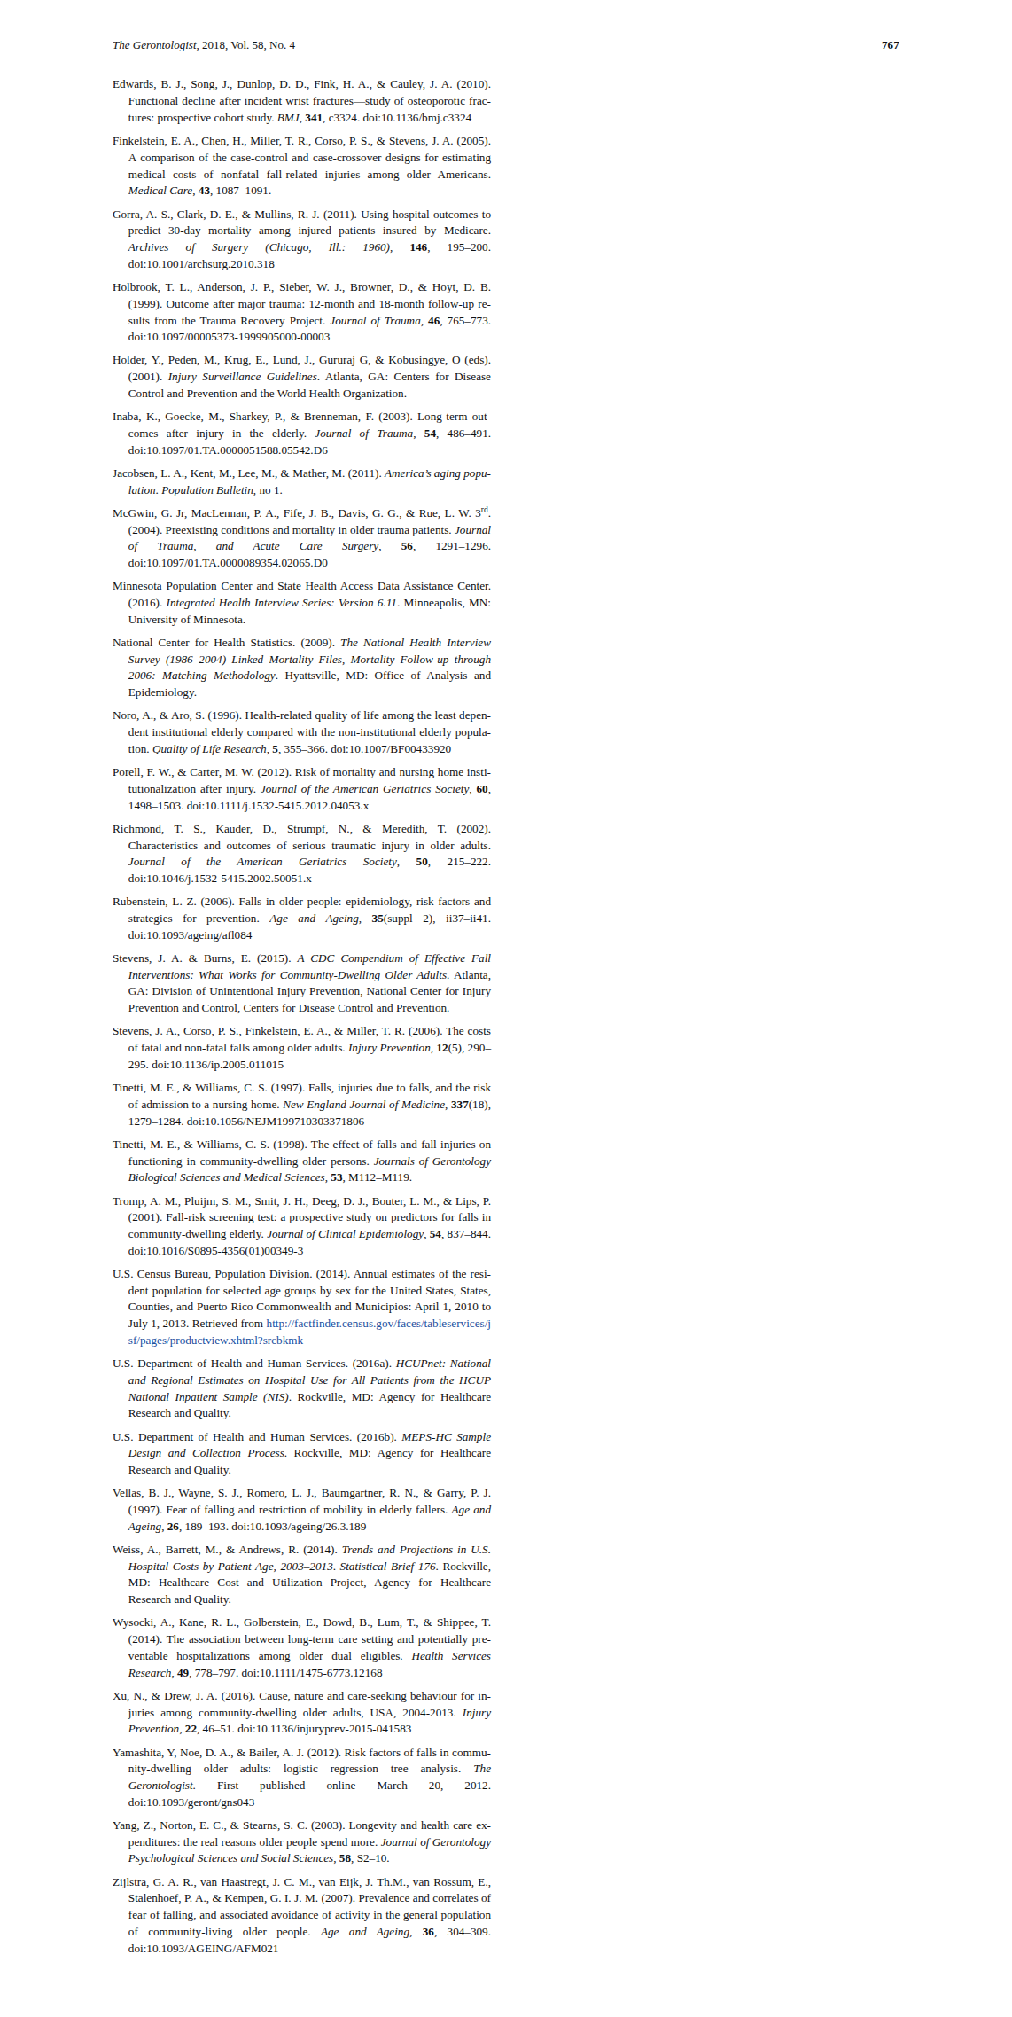The Gerontologist, 2018, Vol. 58, No. 4
767
Edwards, B. J., Song, J., Dunlop, D. D., Fink, H. A., & Cauley, J. A. (2010). Functional decline after incident wrist fractures—study of osteoporotic fractures: prospective cohort study. BMJ, 341, c3324. doi:10.1136/bmj.c3324
Finkelstein, E. A., Chen, H., Miller, T. R., Corso, P. S., & Stevens, J. A. (2005). A comparison of the case-control and case-crossover designs for estimating medical costs of nonfatal fall-related injuries among older Americans. Medical Care, 43, 1087–1091.
Gorra, A. S., Clark, D. E., & Mullins, R. J. (2011). Using hospital outcomes to predict 30-day mortality among injured patients insured by Medicare. Archives of Surgery (Chicago, Ill.: 1960), 146, 195–200. doi:10.1001/archsurg.2010.318
Holbrook, T. L., Anderson, J. P., Sieber, W. J., Browner, D., & Hoyt, D. B. (1999). Outcome after major trauma: 12-month and 18-month follow-up results from the Trauma Recovery Project. Journal of Trauma, 46, 765–773. doi:10.1097/00005373-1999905000-00003
Holder, Y., Peden, M., Krug, E., Lund, J., Gururaj G, & Kobusingye, O (eds). (2001). Injury Surveillance Guidelines. Atlanta, GA: Centers for Disease Control and Prevention and the World Health Organization.
Inaba, K., Goecke, M., Sharkey, P., & Brenneman, F. (2003). Long-term outcomes after injury in the elderly. Journal of Trauma, 54, 486–491. doi:10.1097/01.TA.0000051588.05542.D6
Jacobsen, L. A., Kent, M., Lee, M., & Mather, M. (2011). America’s aging population. Population Bulletin, no 1.
McGwin, G. Jr, MacLennan, P. A., Fife, J. B., Davis, G. G., & Rue, L. W. 3rd. (2004). Preexisting conditions and mortality in older trauma patients. Journal of Trauma, and Acute Care Surgery, 56, 1291–1296. doi:10.1097/01.TA.0000089354.02065.D0
Minnesota Population Center and State Health Access Data Assistance Center. (2016). Integrated Health Interview Series: Version 6.11. Minneapolis, MN: University of Minnesota.
National Center for Health Statistics. (2009). The National Health Interview Survey (1986–2004) Linked Mortality Files, Mortality Follow-up through 2006: Matching Methodology. Hyattsville, MD: Office of Analysis and Epidemiology.
Noro, A., & Aro, S. (1996). Health-related quality of life among the least dependent institutional elderly compared with the non-institutional elderly population. Quality of Life Research, 5, 355–366. doi:10.1007/BF00433920
Porell, F. W., & Carter, M. W. (2012). Risk of mortality and nursing home institutionalization after injury. Journal of the American Geriatrics Society, 60, 1498–1503. doi:10.1111/j.1532-5415.2012.04053.x
Richmond, T. S., Kauder, D., Strumpf, N., & Meredith, T. (2002). Characteristics and outcomes of serious traumatic injury in older adults. Journal of the American Geriatrics Society, 50, 215–222. doi:10.1046/j.1532-5415.2002.50051.x
Rubenstein, L. Z. (2006). Falls in older people: epidemiology, risk factors and strategies for prevention. Age and Ageing, 35(suppl 2), ii37–ii41. doi:10.1093/ageing/afl084
Stevens, J. A. & Burns, E. (2015). A CDC Compendium of Effective Fall Interventions: What Works for Community-Dwelling Older Adults. Atlanta, GA: Division of Unintentional Injury Prevention, National Center for Injury Prevention and Control, Centers for Disease Control and Prevention.
Stevens, J. A., Corso, P. S., Finkelstein, E. A., & Miller, T. R. (2006). The costs of fatal and non-fatal falls among older adults. Injury Prevention, 12(5), 290–295. doi:10.1136/ip.2005.011015
Tinetti, M. E., & Williams, C. S. (1997). Falls, injuries due to falls, and the risk of admission to a nursing home. New England Journal of Medicine, 337(18), 1279–1284. doi:10.1056/NEJM199710303371806
Tinetti, M. E., & Williams, C. S. (1998). The effect of falls and fall injuries on functioning in community-dwelling older persons. Journals of Gerontology Biological Sciences and Medical Sciences, 53, M112–M119.
Tromp, A. M., Pluijm, S. M., Smit, J. H., Deeg, D. J., Bouter, L. M., & Lips, P. (2001). Fall-risk screening test: a prospective study on predictors for falls in community-dwelling elderly. Journal of Clinical Epidemiology, 54, 837–844. doi:10.1016/S0895-4356(01)00349-3
U.S. Census Bureau, Population Division. (2014). Annual estimates of the resident population for selected age groups by sex for the United States, States, Counties, and Puerto Rico Commonwealth and Municipios: April 1, 2010 to July 1, 2013. Retrieved from http://factfinder.census.gov/faces/tableservices/jsf/pages/productview.xhtml?srcbkmk
U.S. Department of Health and Human Services. (2016a). HCUPnet: National and Regional Estimates on Hospital Use for All Patients from the HCUP National Inpatient Sample (NIS). Rockville, MD: Agency for Healthcare Research and Quality.
U.S. Department of Health and Human Services. (2016b). MEPS-HC Sample Design and Collection Process. Rockville, MD: Agency for Healthcare Research and Quality.
Vellas, B. J., Wayne, S. J., Romero, L. J., Baumgartner, R. N., & Garry, P. J. (1997). Fear of falling and restriction of mobility in elderly fallers. Age and Ageing, 26, 189–193. doi:10.1093/ageing/26.3.189
Weiss, A., Barrett, M., & Andrews, R. (2014). Trends and Projections in U.S. Hospital Costs by Patient Age, 2003–2013. Statistical Brief 176. Rockville, MD: Healthcare Cost and Utilization Project, Agency for Healthcare Research and Quality.
Wysocki, A., Kane, R. L., Golberstein, E., Dowd, B., Lum, T., & Shippee, T. (2014). The association between long-term care setting and potentially preventable hospitalizations among older dual eligibles. Health Services Research, 49, 778–797. doi:10.1111/1475-6773.12168
Xu, N., & Drew, J. A. (2016). Cause, nature and care-seeking behaviour for injuries among community-dwelling older adults, USA, 2004-2013. Injury Prevention, 22, 46–51. doi:10.1136/injuryprev-2015-041583
Yamashita, Y, Noe, D. A., & Bailer, A. J. (2012). Risk factors of falls in community-dwelling older adults: logistic regression tree analysis. The Gerontologist. First published online March 20, 2012. doi:10.1093/geront/gns043
Yang, Z., Norton, E. C., & Stearns, S. C. (2003). Longevity and health care expenditures: the real reasons older people spend more. Journal of Gerontology Psychological Sciences and Social Sciences, 58, S2–10.
Zijlstra, G. A. R., van Haastregt, J. C. M., van Eijk, J. Th.M., van Rossum, E., Stalenhoef, P. A., & Kempen, G. I. J. M. (2007). Prevalence and correlates of fear of falling, and associated avoidance of activity in the general population of community-living older people. Age and Ageing, 36, 304–309. doi:10.1093/AGEING/AFM021